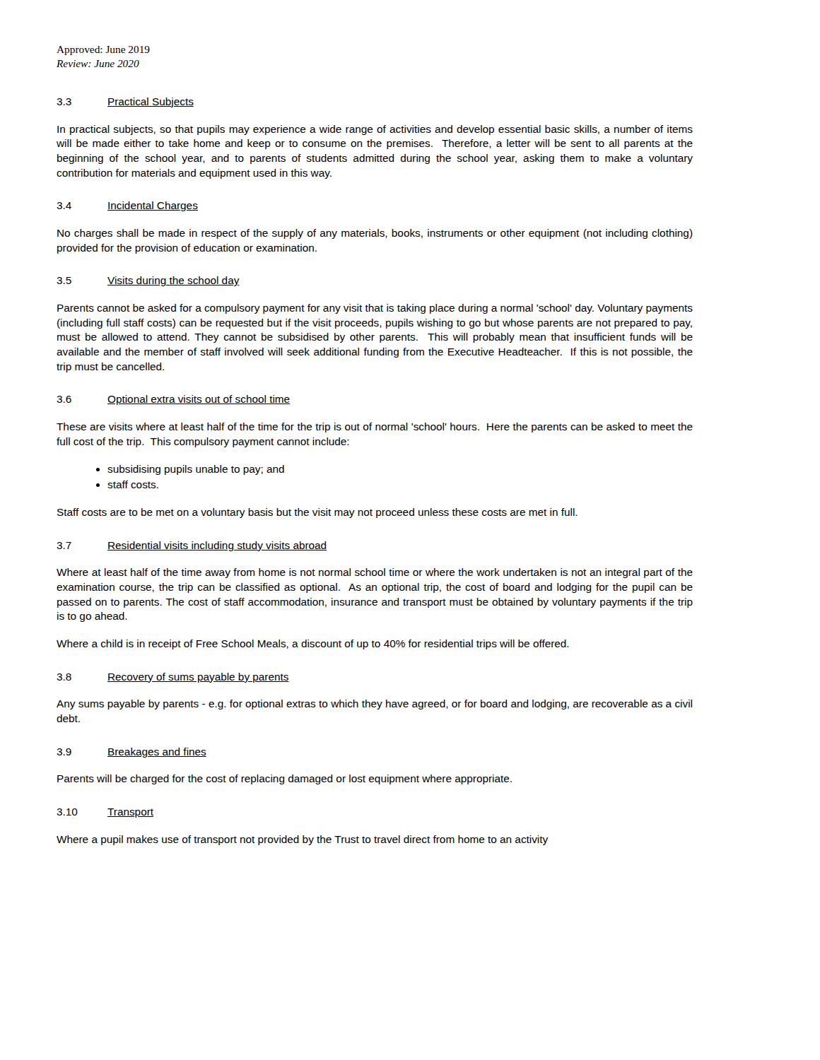Approved: June 2019
Review: June 2020
3.3 Practical Subjects
In practical subjects, so that pupils may experience a wide range of activities and develop essential basic skills, a number of items will be made either to take home and keep or to consume on the premises. Therefore, a letter will be sent to all parents at the beginning of the school year, and to parents of students admitted during the school year, asking them to make a voluntary contribution for materials and equipment used in this way.
3.4 Incidental Charges
No charges shall be made in respect of the supply of any materials, books, instruments or other equipment (not including clothing) provided for the provision of education or examination.
3.5 Visits during the school day
Parents cannot be asked for a compulsory payment for any visit that is taking place during a normal 'school' day. Voluntary payments (including full staff costs) can be requested but if the visit proceeds, pupils wishing to go but whose parents are not prepared to pay, must be allowed to attend. They cannot be subsidised by other parents. This will probably mean that insufficient funds will be available and the member of staff involved will seek additional funding from the Executive Headteacher. If this is not possible, the trip must be cancelled.
3.6 Optional extra visits out of school time
These are visits where at least half of the time for the trip is out of normal 'school' hours. Here the parents can be asked to meet the full cost of the trip. This compulsory payment cannot include:
subsidising pupils unable to pay; and
staff costs.
Staff costs are to be met on a voluntary basis but the visit may not proceed unless these costs are met in full.
3.7 Residential visits including study visits abroad
Where at least half of the time away from home is not normal school time or where the work undertaken is not an integral part of the examination course, the trip can be classified as optional. As an optional trip, the cost of board and lodging for the pupil can be passed on to parents. The cost of staff accommodation, insurance and transport must be obtained by voluntary payments if the trip is to go ahead.
Where a child is in receipt of Free School Meals, a discount of up to 40% for residential trips will be offered.
3.8 Recovery of sums payable by parents
Any sums payable by parents - e.g. for optional extras to which they have agreed, or for board and lodging, are recoverable as a civil debt.
3.9 Breakages and fines
Parents will be charged for the cost of replacing damaged or lost equipment where appropriate.
3.10 Transport
Where a pupil makes use of transport not provided by the Trust to travel direct from home to an activity